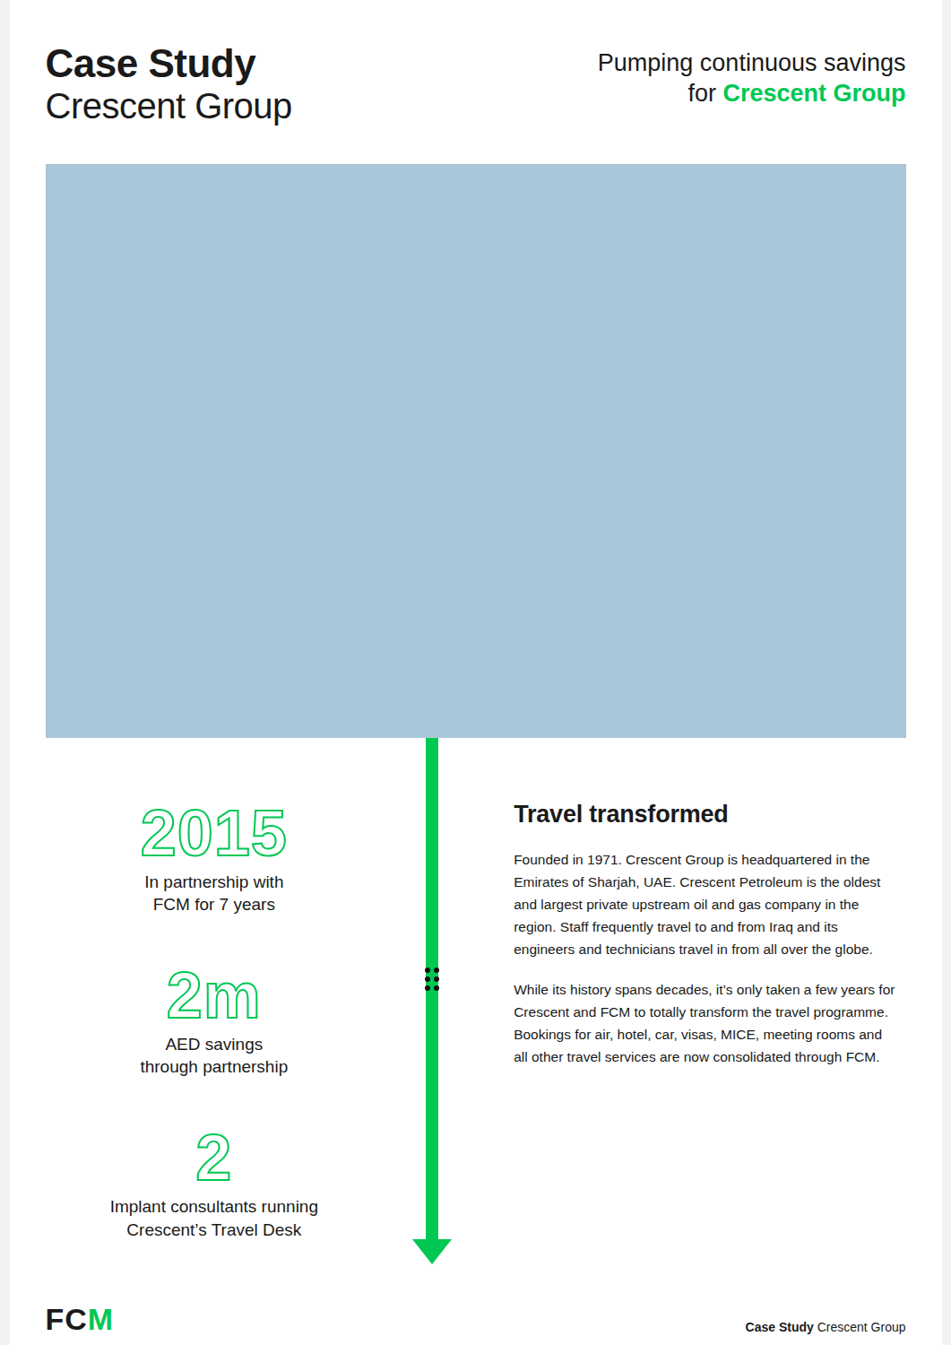Case Study
Crescent Group
Pumping continuous savings
for Crescent Group
2015
In partnership with
FCM for 7 years
2m
AED savings
through partnership
2
Implant consultants running
Crescent’s Travel Desk
Travel transformed
Founded in 1971. Crescent Group is headquartered in the Emirates of Sharjah, UAE. Crescent Petroleum is the oldest and largest private upstream oil and gas company in the region. Staff frequently travel to and from Iraq and its engineers and technicians travel in from all over the globe.
While its history spans decades, it’s only taken a few years for Crescent and FCM to totally transform the travel programme. Bookings for air, hotel, car, visas, MICE, meeting rooms and all other travel services are now consolidated through FCM.
FCM
Case Study Crescent Group